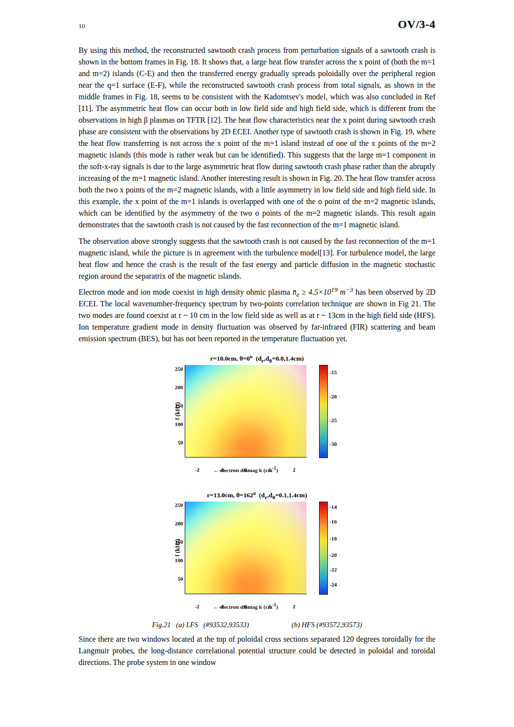10 OV/3-4
By using this method, the reconstructed sawtooth crash process from perturbation signals of a sawtooth crash is shown in the bottom frames in Fig. 18. It shows that, a large heat flow transfer across the x point of (both the m=1 and m=2) islands (C-E) and then the transferred energy gradually spreads poloidally over the peripheral region near the q=1 surface (E-F), while the reconstructed sawtooth crash process from total signals, as shown in the middle frames in Fig. 18, seems to be consistent with the Kadomtsev's model, which was also concluded in Ref [11]. The asymmetric heat flow can occur both in low field side and high field side, which is different from the observations in high β plasmas on TFTR [12]. The heat flow characteristics near the x point during sawtooth crash phase are consistent with the observations by 2D ECEI. Another type of sawtooth crash is shown in Fig. 19, where the heat flow transferring is not across the x point of the m=1 island instead of one of the x points of the m=2 magnetic islands (this mode is rather weak but can be identified). This suggests that the large m=1 component in the soft-x-ray signals is due to the large asymmetric heat flow during sawtooth crash phase rather than the abruptly increasing of the m=1 magnetic island. Another interesting result is shown in Fig. 20. The heat flow transfer across both the two x points of the m=2 magnetic islands, with a little asymmetry in low field side and high field side. In this example, the x point of the m=1 islands is overlapped with one of the o point of the m=2 magnetic islands, which can be identified by the asymmetry of the two o points of the m=2 magnetic islands. This result again demonstrates that the sawtooth crash is not caused by the fast reconnection of the m=1 magnetic island.
The observation above strongly suggests that the sawtooth crash is not caused by the fast reconnection of the m=1 magnetic island, while the picture is in agreement with the turbulence model[13]. For turbulence model, the large heat flow and hence the crash is the result of the fast energy and particle diffusion in the magnetic stochastic region around the separatrix of the magnetic islands.
Electron mode and ion mode coexist in high density ohmic plasma n̄e ≥ 4.5×1019 m−3 has been observed by 2D ECEI. The local wavenumber-frequency spectrum by two-points correlation technique are shown in Fig 21. The two modes are found coexist at r ~ 10 cm in the low field side as well as at r ~ 13cm in the high field side (HFS). Ion temperature gradient mode in density fluctuation was observed by far-infrared (FIR) scattering and beam emission spectrum (BES), but has not been reported in the temperature fluctuation yet.
r=10.0cm, θ=0o (dr,dθ=0.0,1.4cm)
f (kHz)
250 200 150 100 50
-2 -1 0 1 2
← electron diamag k (cm-1)
-15 -20 -25 -30
r=13.0cm, θ=162o (dr,dθ=0.1,1.4cm)
f (kHz)
250 200 150 100 50
-2 -1 0 1 2
← electron diamag k (cm-1)
-14 -16 -18 -20 -22 -24
Fig.21 (a) LFS (#93532,93533) (b) HFS (#93572,93573)
Since there are two windows located at the top of poloidal cross sections separated 120 degrees toroidally for the Langmuir probes, the long-distance correlational potential structure could be detected in poloidal and toroidal directions. The probe system in one window